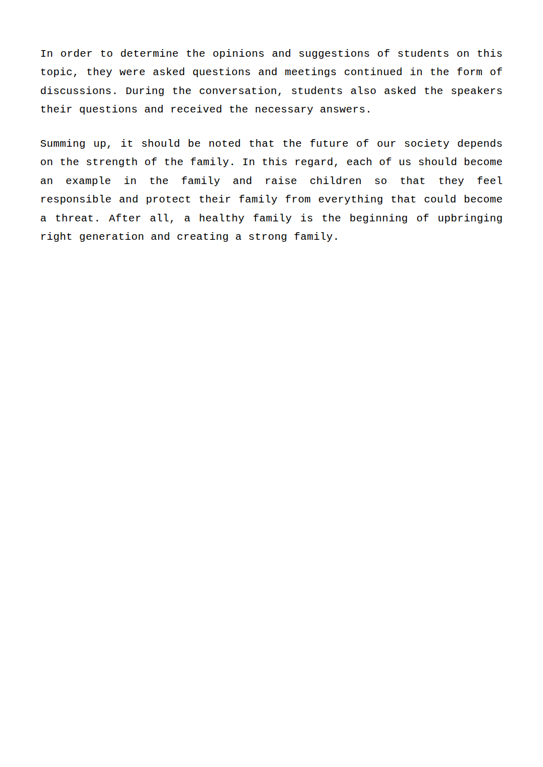In order to determine the opinions and suggestions of students on this topic, they were asked questions and meetings continued in the form of discussions. During the conversation, students also asked the speakers their questions and received the necessary answers.
Summing up, it should be noted that the future of our society depends on the strength of the family. In this regard, each of us should become an example in the family and raise children so that they feel responsible and protect their family from everything that could become a threat. After all, a healthy family is the beginning of upbringing right generation and creating a strong family.